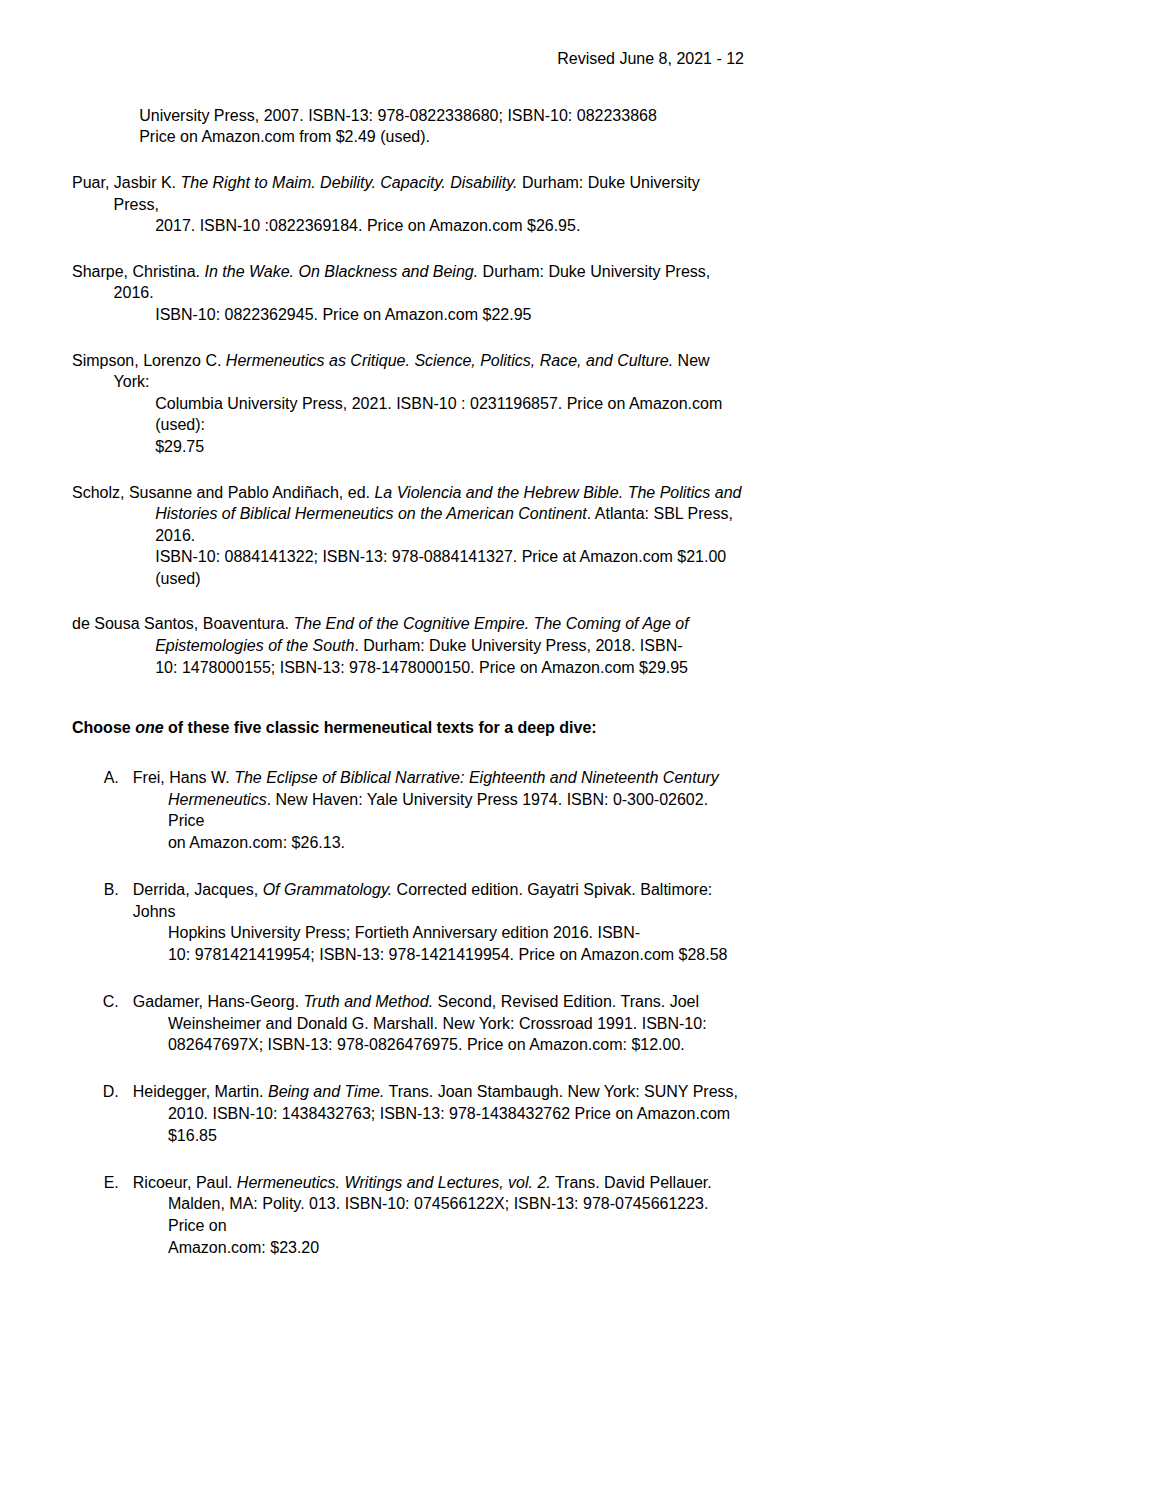Revised June 8, 2021 - 12
University Press, 2007. ISBN-13: 978-0822338680; ISBN-10: 082233868
Price on Amazon.com from $2.49 (used).
Puar, Jasbir K. The Right to Maim. Debility. Capacity. Disability. Durham: Duke University Press, 2017. ISBN-10 :0822369184. Price on Amazon.com $26.95.
Sharpe, Christina. In the Wake. On Blackness and Being. Durham: Duke University Press, 2016. ISBN-10: 0822362945. Price on Amazon.com $22.95
Simpson, Lorenzo C. Hermeneutics as Critique. Science, Politics, Race, and Culture. New York: Columbia University Press, 2021. ISBN-10 : 0231196857. Price on Amazon.com (used): $29.75
Scholz, Susanne and Pablo Andiñach, ed. La Violencia and the Hebrew Bible. The Politics and Histories of Biblical Hermeneutics on the American Continent. Atlanta: SBL Press, 2016. ISBN-10: 0884141322; ISBN-13: 978-0884141327. Price at Amazon.com $21.00 (used)
de Sousa Santos, Boaventura. The End of the Cognitive Empire. The Coming of Age of Epistemologies of the South. Durham: Duke University Press, 2018. ISBN- 10: 1478000155; ISBN-13: 978-1478000150. Price on Amazon.com $29.95
Choose one of these five classic hermeneutical texts for a deep dive:
Frei, Hans W. The Eclipse of Biblical Narrative: Eighteenth and Nineteenth Century Hermeneutics. New Haven: Yale University Press 1974. ISBN: 0-300-02602. Price on Amazon.com: $26.13.
Derrida, Jacques, Of Grammatology. Corrected edition. Gayatri Spivak. Baltimore: Johns Hopkins University Press; Fortieth Anniversary edition 2016. ISBN- 10: 9781421419954; ISBN-13: 978-1421419954. Price on Amazon.com $28.58
Gadamer, Hans-Georg. Truth and Method. Second, Revised Edition. Trans. Joel Weinsheimer and Donald G. Marshall. New York: Crossroad 1991. ISBN-10: 082647697X; ISBN-13: 978-0826476975. Price on Amazon.com: $12.00.
Heidegger, Martin. Being and Time. Trans. Joan Stambaugh. New York: SUNY Press, 2010. ISBN-10: 1438432763; ISBN-13: 978-1438432762 Price on Amazon.com $16.85
Ricoeur, Paul. Hermeneutics. Writings and Lectures, vol. 2. Trans. David Pellauer. Malden, MA: Polity. 013. ISBN-10: 074566122X; ISBN-13: 978-0745661223. Price on Amazon.com: $23.20